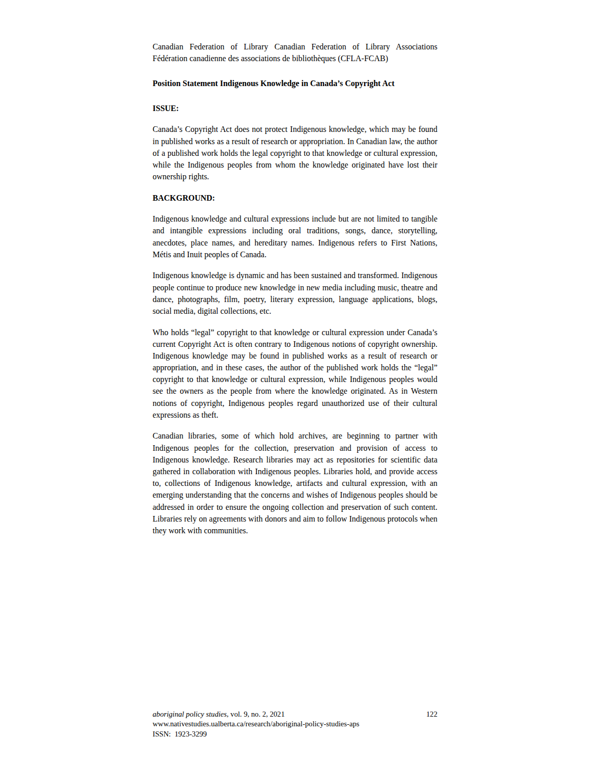Canadian Federation of Library Canadian Federation of Library Associations Fédération canadienne des associations de bibliothèques (CFLA-FCAB)
Position Statement Indigenous Knowledge in Canada’s Copyright Act
ISSUE:
Canada’s Copyright Act does not protect Indigenous knowledge, which may be found in published works as a result of research or appropriation. In Canadian law, the author of a published work holds the legal copyright to that knowledge or cultural expression, while the Indigenous peoples from whom the knowledge originated have lost their ownership rights.
BACKGROUND:
Indigenous knowledge and cultural expressions include but are not limited to tangible and intangible expressions including oral traditions, songs, dance, storytelling, anecdotes, place names, and hereditary names. Indigenous refers to First Nations, Métis and Inuit peoples of Canada.
Indigenous knowledge is dynamic and has been sustained and transformed. Indigenous people continue to produce new knowledge in new media including music, theatre and dance, photographs, film, poetry, literary expression, language applications, blogs, social media, digital collections, etc.
Who holds “legal” copyright to that knowledge or cultural expression under Canada’s current Copyright Act is often contrary to Indigenous notions of copyright ownership. Indigenous knowledge may be found in published works as a result of research or appropriation, and in these cases, the author of the published work holds the “legal” copyright to that knowledge or cultural expression, while Indigenous peoples would see the owners as the people from where the knowledge originated. As in Western notions of copyright, Indigenous peoples regard unauthorized use of their cultural expressions as theft.
Canadian libraries, some of which hold archives, are beginning to partner with Indigenous peoples for the collection, preservation and provision of access to Indigenous knowledge. Research libraries may act as repositories for scientific data gathered in collaboration with Indigenous peoples. Libraries hold, and provide access to, collections of Indigenous knowledge, artifacts and cultural expression, with an emerging understanding that the concerns and wishes of Indigenous peoples should be addressed in order to ensure the ongoing collection and preservation of such content. Libraries rely on agreements with donors and aim to follow Indigenous protocols when they work with communities.
aboriginal policy studies, vol. 9, no. 2, 2021
www.nativestudies.ualberta.ca/research/aboriginal-policy-studies-aps
ISSN: 1923-3299
122